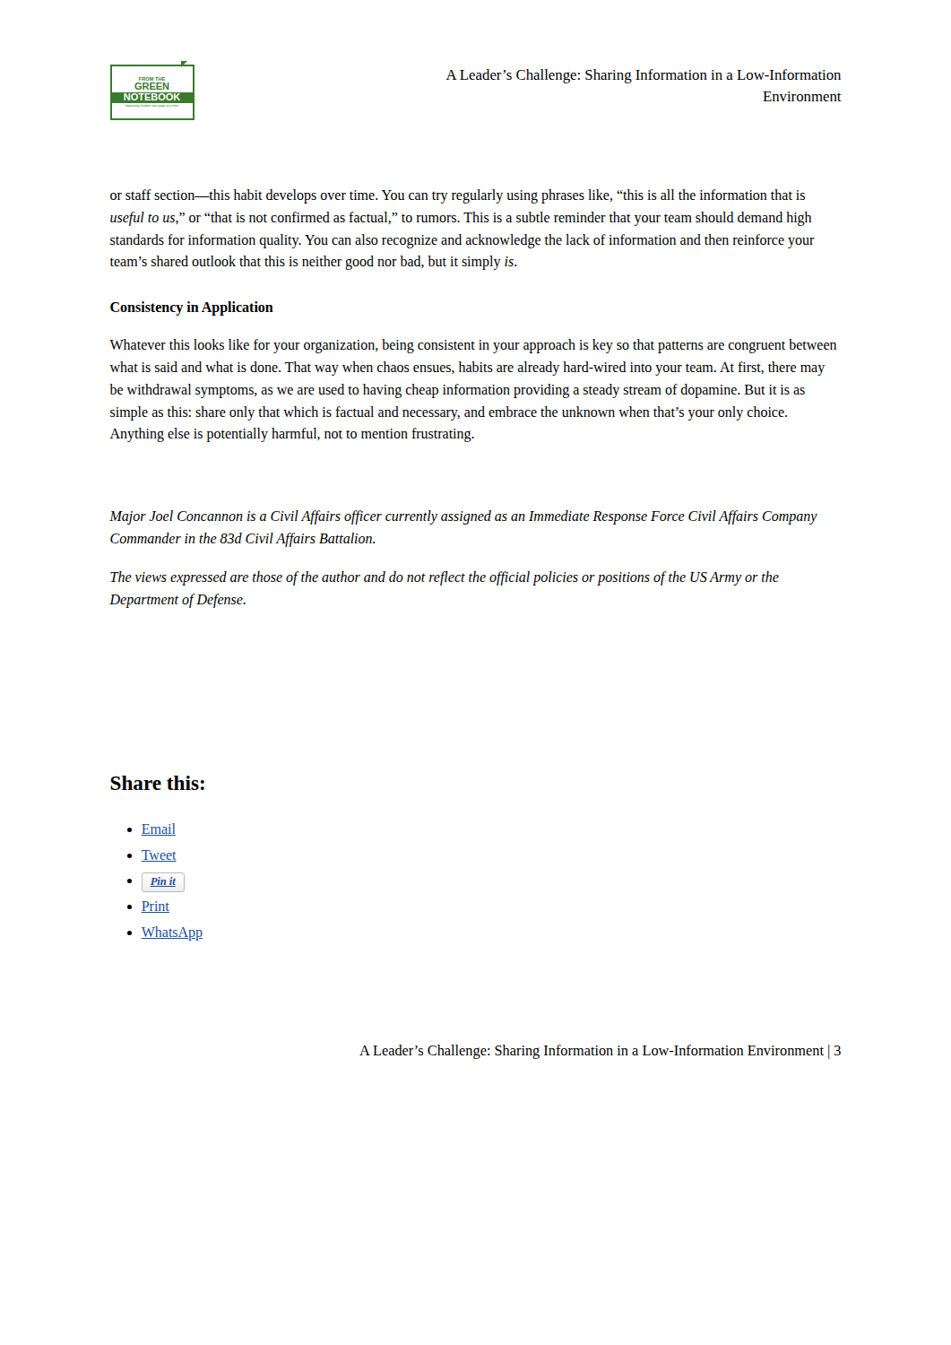From the Green Notebook Improving leaders one page at a time
A Leader’s Challenge: Sharing Information in a Low-Information Environment
or staff section—this habit develops over time. You can try regularly using phrases like, “this is all the information that is useful to us,” or “that is not confirmed as factual,” to rumors. This is a subtle reminder that your team should demand high standards for information quality. You can also recognize and acknowledge the lack of information and then reinforce your team’s shared outlook that this is neither good nor bad, but it simply is.
Consistency in Application
Whatever this looks like for your organization, being consistent in your approach is key so that patterns are congruent between what is said and what is done. That way when chaos ensues, habits are already hard-wired into your team. At first, there may be withdrawal symptoms, as we are used to having cheap information providing a steady stream of dopamine. But it is as simple as this: share only that which is factual and necessary, and embrace the unknown when that’s your only choice. Anything else is potentially harmful, not to mention frustrating.
Major Joel Concannon is a Civil Affairs officer currently assigned as an Immediate Response Force Civil Affairs Company Commander in the 83d Civil Affairs Battalion.
The views expressed are those of the author and do not reflect the official policies or positions of the US Army or the Department of Defense.
Share this:
Email
Tweet
Pin it
Print
WhatsApp
A Leader’s Challenge: Sharing Information in a Low-Information Environment | 3